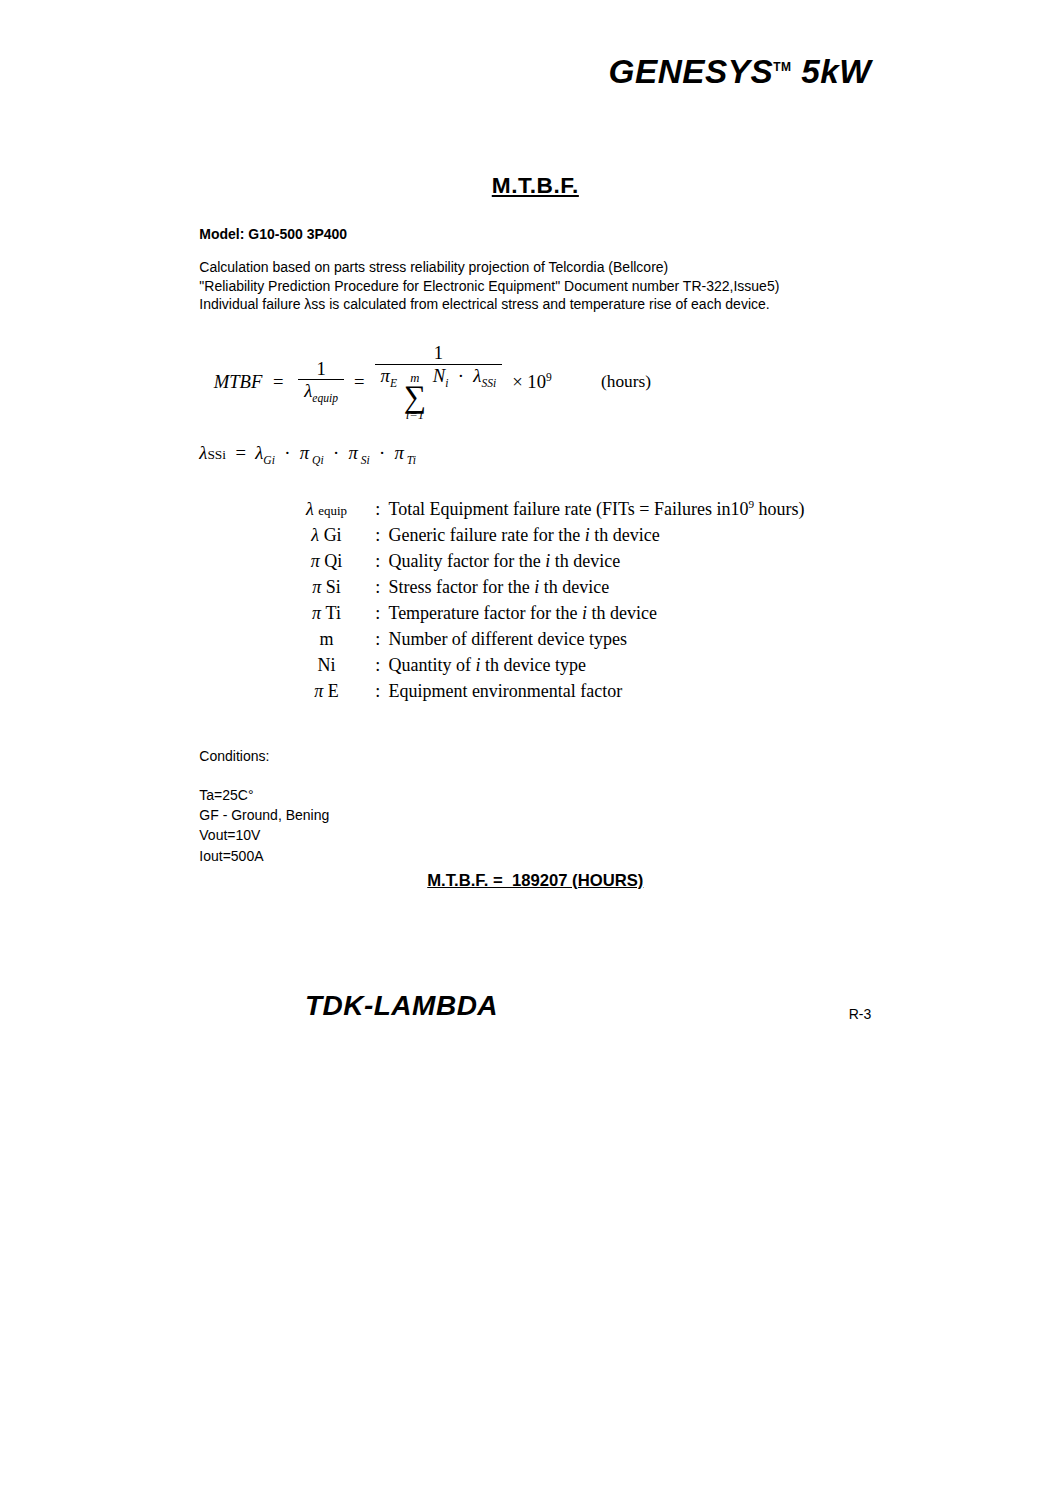GENESYSTM 5kW
M.T.B.F.
Model: G10-500 3P400
Calculation based on parts stress reliability projection of Telcordia (Bellcore)
"Reliability Prediction Procedure for Electronic Equipment" Document number TR-322,Issue5)
Individual failure λss is calculated from electrical stress and temperature rise of each device.
MTBF = 1 λequip = 1 πE m ∑ i=1 Ni · λSSi × 109 (hours)
λSSi = λGi · π Qi · π Si · π Ti
| λ equip | : | Total Equipment failure rate (FITs = Failures in10 9 hours) |
| λ Gi | : | Generic failure rate for the i th device |
| π Qi | : | Quality factor for the i th device |
| π Si | : | Stress factor for the i th device |
| π Ti | : | Temperature factor for the i th device |
| m | : | Number of different device types |
| Ni | : | Quantity of i th device type |
| π E | : | Equipment environmental factor |
Conditions:
Ta=25C°
GF - Ground, Bening
Vout=10V
Iout=500A
M.T.B.F. = 189207 (HOURS)
TDK-LAMBDA
R-3